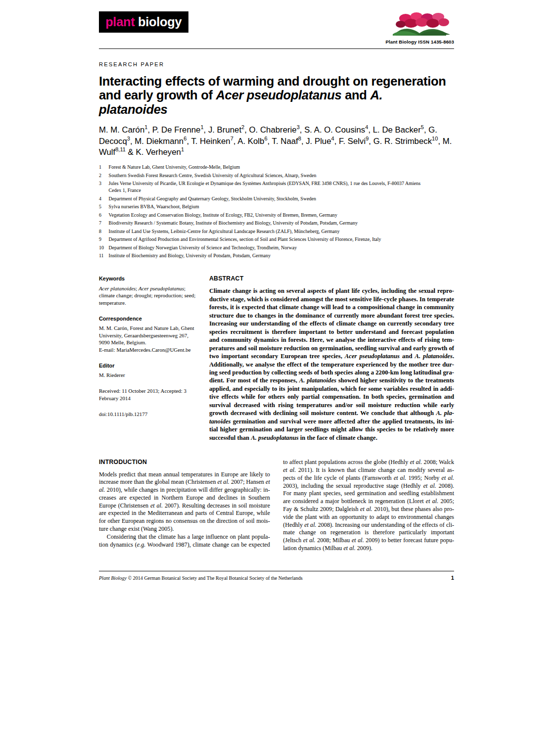plant biology
Plant Biology ISSN 1435-8603
Research Paper
Interacting effects of warming and drought on regeneration and early growth of Acer pseudoplatanus and A. platanoides
M. M. Carón1, P. De Frenne1, J. Brunet2, O. Chabrerie3, S. A. O. Cousins4, L. De Backer5, G. Decocq3, M. Diekmann6, T. Heinken7, A. Kolb6, T. Naaf8, J. Plue4, F. Selvi9, G. R. Strimbeck10, M. Wulf8,11 & K. Verheyen1
Forest & Nature Lab, Ghent University, Gontrode-Melle, Belgium
Southern Swedish Forest Research Centre, Swedish University of Agricultural Sciences, Alnarp, Sweden
Jules Verne University of Picardie, UR Ecologie et Dynamique des Systèmes Anthropisés (EDYSAN, FRE 3498 CNRS), 1 rue des Louvels, F-80037 AmiensCedex 1, France
Department of Physical Geography and Quaternary Geology, Stockholm University, Stockholm, Sweden
Sylva nurseries BVBA, Waarschoot, Belgium
Vegetation Ecology and Conservation Biology, Institute of Ecology, FB2, University of Bremen, Bremen, Germany
Biodiversity Research / Systematic Botany, Institute of Biochemistry and Biology, University of Potsdam, Potsdam, Germany
Institute of Land Use Systems, Leibniz-Centre for Agricultural Landscape Research (ZALF), Müncheberg, Germany
Department of Agrifood Production and Environmental Sciences, section of Soil and Plant Sciences University of Florence, Firenze, Italy
Department of Biology Norwegian University of Science and Technology, Trondheim, Norway
Institute of Biochemistry and Biology, University of Potsdam, Potsdam, Germany
Keywords
Acer platanoides; Acer pseudoplatanus; climate change; drought; reproduction; seed; temperature.
Correspondence
M. M. Carón, Forest and Nature Lab, Ghent University, Geraardsbergsesteenweg 267, 9090 Melle, Belgium.
E-mail: MariaMercedes.Caron@UGent.be
Editor
M. Riederer
Received: 11 October 2013; Accepted: 3 February 2014
doi:10.1111/plb.12177
ABSTRACT
Climate change is acting on several aspects of plant life cycles, including the sexual reproductive stage, which is considered amongst the most sensitive life-cycle phases. In temperate forests, it is expected that climate change will lead to a compositional change in community structure due to changes in the dominance of currently more abundant forest tree species. Increasing our understanding of the effects of climate change on currently secondary tree species recruitment is therefore important to better understand and forecast population and community dynamics in forests. Here, we analyse the interactive effects of rising temperatures and soil moisture reduction on germination, seedling survival and early growth of two important secondary European tree species, Acer pseudoplatanus and A. platanoides. Additionally, we analyse the effect of the temperature experienced by the mother tree during seed production by collecting seeds of both species along a 2200-km long latitudinal gradient. For most of the responses, A. platanoides showed higher sensitivity to the treatments applied, and especially to its joint manipulation, which for some variables resulted in additive effects while for others only partial compensation. In both species, germination and survival decreased with rising temperatures and/or soil moisture reduction while early growth decreased with declining soil moisture content. We conclude that although A. platanoides germination and survival were more affected after the applied treatments, its initial higher germination and larger seedlings might allow this species to be relatively more successful than A. pseudoplatanus in the face of climate change.
INTRODUCTION
Models predict that mean annual temperatures in Europe are likely to increase more than the global mean (Christensen et al. 2007; Hansen et al. 2010), while changes in precipitation will differ geographically: increases are expected in Northern Europe and declines in Southern Europe (Christensen et al. 2007). Resulting decreases in soil moisture are expected in the Mediterranean and parts of Central Europe, while for other European regions no consensus on the direction of soil moisture change exist (Wang 2005).
Considering that the climate has a large influence on plant population dynamics (e.g. Woodward 1987), climate change can be expected to affect plant populations across the globe (Hedhly et al. 2008; Walck et al. 2011). It is known that climate change can modify several aspects of the life cycle of plants (Farnsworth et al. 1995; Norby et al. 2003), including the sexual reproductive stage (Hedhly et al. 2008). For many plant species, seed germination and seedling establishment are considered a major bottleneck in regeneration (Lloret et al. 2005; Fay & Schultz 2009; Dalgleish et al. 2010), but these phases also provide the plant with an opportunity to adapt to environmental changes (Hedhly et al. 2008). Increasing our understanding of the effects of climate change on regeneration is therefore particularly important (Jeltsch et al. 2008; Milbau et al. 2009) to better forecast future population dynamics (Milbau et al. 2009).
Plant Biology © 2014 German Botanical Society and The Royal Botanical Society of the Netherlands
1